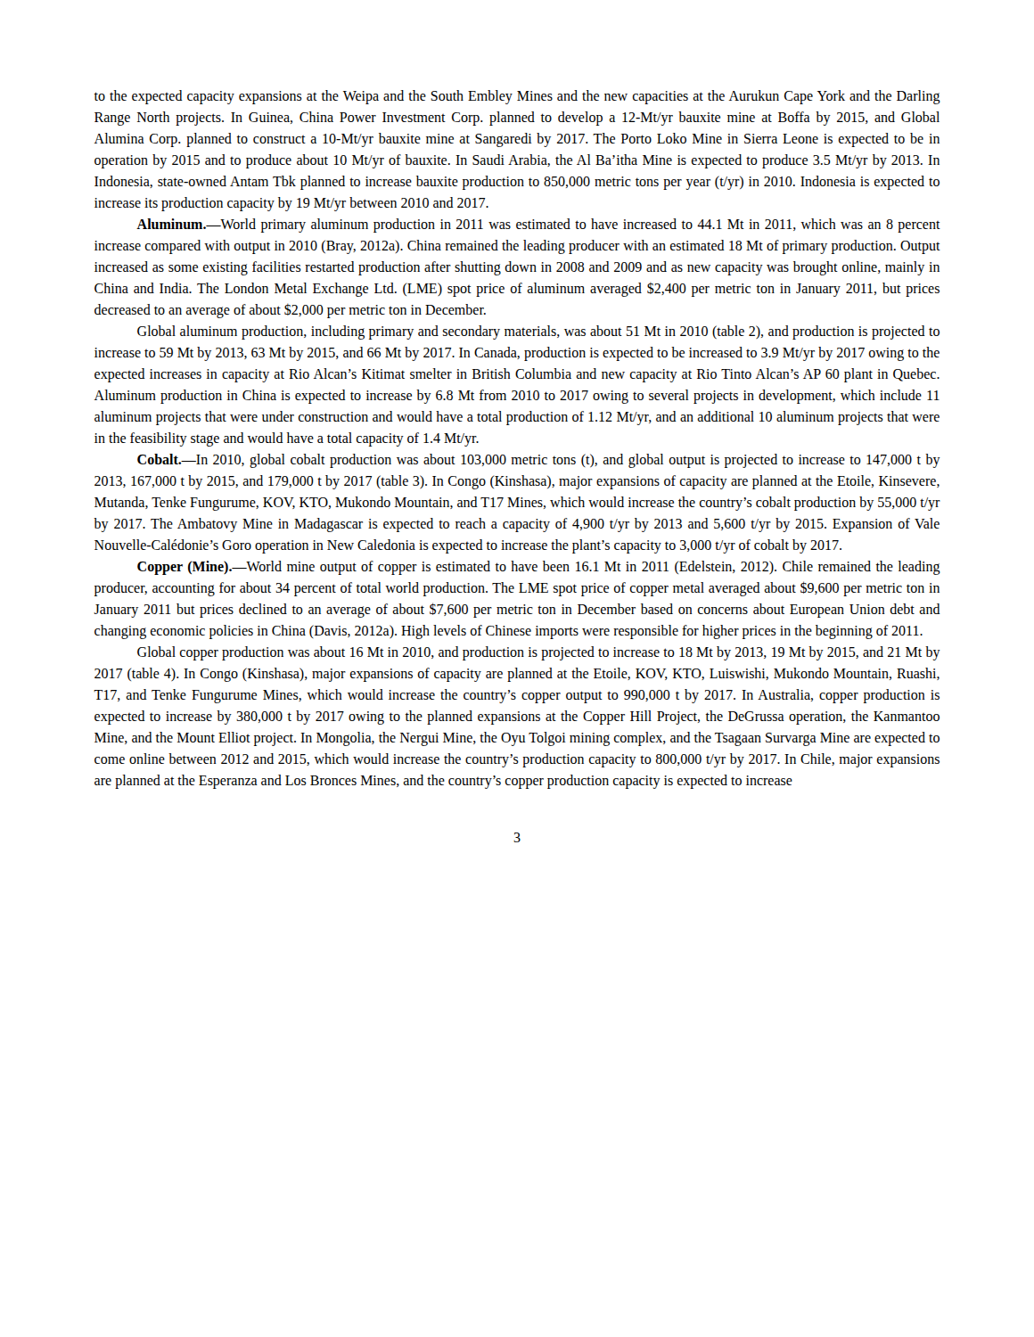to the expected capacity expansions at the Weipa and the South Embley Mines and the new capacities at the Aurukun Cape York and the Darling Range North projects. In Guinea, China Power Investment Corp. planned to develop a 12-Mt/yr bauxite mine at Boffa by 2015, and Global Alumina Corp. planned to construct a 10-Mt/yr bauxite mine at Sangaredi by 2017. The Porto Loko Mine in Sierra Leone is expected to be in operation by 2015 and to produce about 10 Mt/yr of bauxite. In Saudi Arabia, the Al Ba’itha Mine is expected to produce 3.5 Mt/yr by 2013. In Indonesia, state-owned Antam Tbk planned to increase bauxite production to 850,000 metric tons per year (t/yr) in 2010. Indonesia is expected to increase its production capacity by 19 Mt/yr between 2010 and 2017.
Aluminum.—World primary aluminum production in 2011 was estimated to have increased to 44.1 Mt in 2011, which was an 8 percent increase compared with output in 2010 (Bray, 2012a). China remained the leading producer with an estimated 18 Mt of primary production. Output increased as some existing facilities restarted production after shutting down in 2008 and 2009 and as new capacity was brought online, mainly in China and India. The London Metal Exchange Ltd. (LME) spot price of aluminum averaged $2,400 per metric ton in January 2011, but prices decreased to an average of about $2,000 per metric ton in December.
Global aluminum production, including primary and secondary materials, was about 51 Mt in 2010 (table 2), and production is projected to increase to 59 Mt by 2013, 63 Mt by 2015, and 66 Mt by 2017. In Canada, production is expected to be increased to 3.9 Mt/yr by 2017 owing to the expected increases in capacity at Rio Alcan’s Kitimat smelter in British Columbia and new capacity at Rio Tinto Alcan’s AP 60 plant in Quebec. Aluminum production in China is expected to increase by 6.8 Mt from 2010 to 2017 owing to several projects in development, which include 11 aluminum projects that were under construction and would have a total production of 1.12 Mt/yr, and an additional 10 aluminum projects that were in the feasibility stage and would have a total capacity of 1.4 Mt/yr.
Cobalt.—In 2010, global cobalt production was about 103,000 metric tons (t), and global output is projected to increase to 147,000 t by 2013, 167,000 t by 2015, and 179,000 t by 2017 (table 3). In Congo (Kinshasa), major expansions of capacity are planned at the Etoile, Kinsevere, Mutanda, Tenke Fungurume, KOV, KTO, Mukondo Mountain, and T17 Mines, which would increase the country’s cobalt production by 55,000 t/yr by 2017. The Ambatovy Mine in Madagascar is expected to reach a capacity of 4,900 t/yr by 2013 and 5,600 t/yr by 2015. Expansion of Vale Nouvelle-Calédonie’s Goro operation in New Caledonia is expected to increase the plant’s capacity to 3,000 t/yr of cobalt by 2017.
Copper (Mine).—World mine output of copper is estimated to have been 16.1 Mt in 2011 (Edelstein, 2012). Chile remained the leading producer, accounting for about 34 percent of total world production. The LME spot price of copper metal averaged about $9,600 per metric ton in January 2011 but prices declined to an average of about $7,600 per metric ton in December based on concerns about European Union debt and changing economic policies in China (Davis, 2012a). High levels of Chinese imports were responsible for higher prices in the beginning of 2011.
Global copper production was about 16 Mt in 2010, and production is projected to increase to 18 Mt by 2013, 19 Mt by 2015, and 21 Mt by 2017 (table 4). In Congo (Kinshasa), major expansions of capacity are planned at the Etoile, KOV, KTO, Luiswishi, Mukondo Mountain, Ruashi, T17, and Tenke Fungurume Mines, which would increase the country’s copper output to 990,000 t by 2017. In Australia, copper production is expected to increase by 380,000 t by 2017 owing to the planned expansions at the Copper Hill Project, the DeGrussa operation, the Kanmantoo Mine, and the Mount Elliot project. In Mongolia, the Nergui Mine, the Oyu Tolgoi mining complex, and the Tsagaan Survarga Mine are expected to come online between 2012 and 2015, which would increase the country’s production capacity to 800,000 t/yr by 2017. In Chile, major expansions are planned at the Esperanza and Los Bronces Mines, and the country’s copper production capacity is expected to increase
3